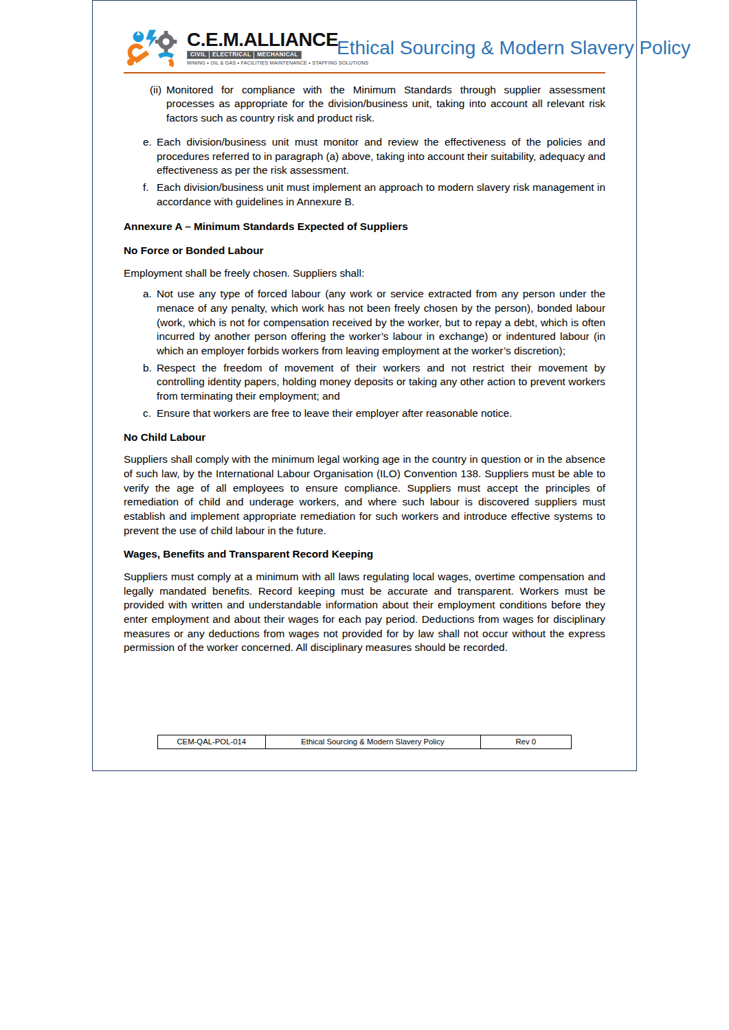C.E.M. ALLIANCE
CIVIL ELECTRICAL MECHANICAL
MINING • OIL & GAS • FACILITIES MAINTENANCE • STAFFING SOLUTIONS
Ethical Sourcing & Modern Slavery Policy
(ii)
Monitored for compliance with the Minimum Standards through supplier assessment processes as appropriate for the division/business unit, taking into account all relevant risk factors such as country risk and product risk.
e.
Each division/business unit must monitor and review the effectiveness of the policies and procedures referred to in paragraph (a) above, taking into account their suitability, adequacy and effectiveness as per the risk assessment.
f.
Each division/business unit must implement an approach to modern slavery risk management in accordance with guidelines in Annexure B.
Annexure A – Minimum Standards Expected of Suppliers
No Force or Bonded Labour
Employment shall be freely chosen. Suppliers shall:
a.
Not use any type of forced labour (any work or service extracted from any person under the menace of any penalty, which work has not been freely chosen by the person), bonded labour (work, which is not for compensation received by the worker, but to repay a debt, which is often incurred by another person offering the worker’s labour in exchange) or indentured labour (in which an employer forbids workers from leaving employment at the worker’s discretion);
b.
Respect the freedom of movement of their workers and not restrict their movement by controlling identity papers, holding money deposits or taking any other action to prevent workers from terminating their employment; and
c.
Ensure that workers are free to leave their employer after reasonable notice.
No Child Labour
Suppliers shall comply with the minimum legal working age in the country in question or in the absence of such law, by the International Labour Organisation (ILO) Convention 138. Suppliers must be able to verify the age of all employees to ensure compliance. Suppliers must accept the principles of remediation of child and underage workers, and where such labour is discovered suppliers must establish and implement appropriate remediation for such workers and introduce effective systems to prevent the use of child labour in the future.
Wages, Benefits and Transparent Record Keeping
Suppliers must comply at a minimum with all laws regulating local wages, overtime compensation and legally mandated benefits. Record keeping must be accurate and transparent. Workers must be provided with written and understandable information about their employment conditions before they enter employment and about their wages for each pay period. Deductions from wages for disciplinary measures or any deductions from wages not provided for by law shall not occur without the express permission of the worker concerned. All disciplinary measures should be recorded.
| CEM-QAL-POL-014 | Ethical Sourcing & Modern Slavery Policy | Rev 0 |